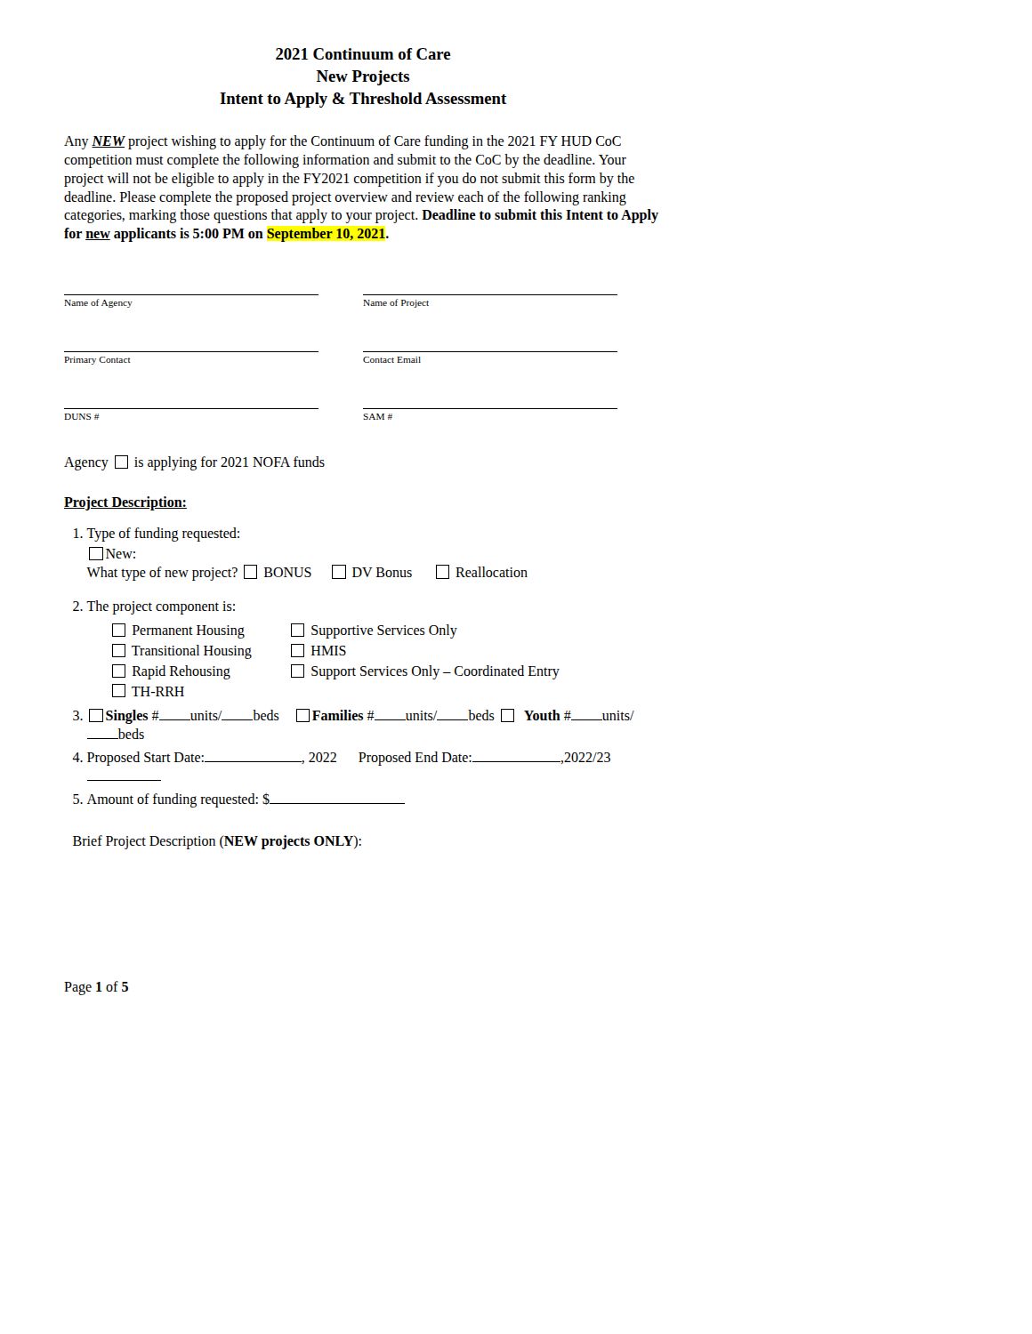2021 Continuum of Care
New Projects
Intent to Apply & Threshold Assessment
Any NEW project wishing to apply for the Continuum of Care funding in the 2021 FY HUD CoC competition must complete the following information and submit to the CoC by the deadline. Your project will not be eligible to apply in the FY2021 competition if you do not submit this form by the deadline. Please complete the proposed project overview and review each of the following ranking categories, marking those questions that apply to your project. Deadline to submit this Intent to Apply for new applicants is 5:00 PM on September 10, 2021.
| Name of Agency | Name of Project |
| Primary Contact | Contact Email |
| DUNS # | SAM # |
Agency is applying for 2021 NOFA funds
Project Description:
Type of funding requested:
New:
What type of new project? BONUS DV Bonus Reallocation
The project component is:
| Permanent Housing | Supportive Services Only |
| Transitional Housing | HMIS |
| Rapid Rehousing | Support Services Only – Coordinated Entry |
| TH-RRH | |
Singles # units/ beds Families # units/ beds Youth # units/ beds
Proposed Start Date: , 2022 Proposed End Date: ,2022/23
Amount of funding requested: $
Brief Project Description (NEW projects ONLY):
Page 1 of 5